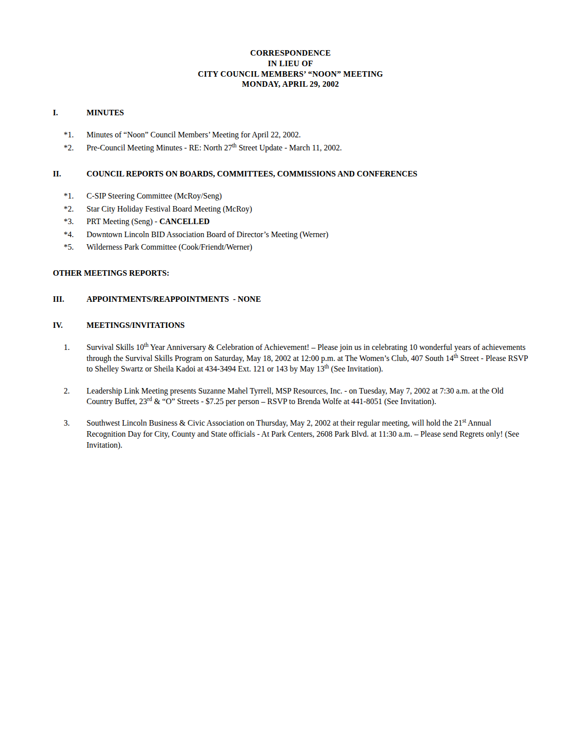CORRESPONDENCE
IN LIEU OF
CITY COUNCIL MEMBERS’ “NOON” MEETING
MONDAY, APRIL 29, 2002
I. Minutes
*1. Minutes of “Noon” Council Members’ Meeting for April 22, 2002.
*2. Pre-Council Meeting Minutes - RE: North 27th Street Update - March 11, 2002.
II. Council Reports on Boards, Committees, Commissions and Conferences
*1. C-SIP Steering Committee (McRoy/Seng)
*2. Star City Holiday Festival Board Meeting (McRoy)
*3. PRT Meeting (Seng) - CANCELLED
*4. Downtown Lincoln BID Association Board of Director’s Meeting (Werner)
*5. Wilderness Park Committee (Cook/Friendt/Werner)
Other Meetings Reports:
III. Appointments/Reappointments - None
IV. Meetings/Invitations
1. Survival Skills 10th Year Anniversary & Celebration of Achievement! – Please join us in celebrating 10 wonderful years of achievements through the Survival Skills Program on Saturday, May 18, 2002 at 12:00 p.m. at The Women’s Club, 407 South 14th Street - Please RSVP to Shelley Swartz or Sheila Kadoi at 434-3494 Ext. 121 or 143 by May 13th (See Invitation).
2. Leadership Link Meeting presents Suzanne Mahel Tyrrell, MSP Resources, Inc. - on Tuesday, May 7, 2002 at 7:30 a.m. at the Old Country Buffet, 23rd & “O” Streets - $7.25 per person – RSVP to Brenda Wolfe at 441-8051 (See Invitation).
3. Southwest Lincoln Business & Civic Association on Thursday, May 2, 2002 at their regular meeting, will hold the 21st Annual Recognition Day for City, County and State officials - At Park Centers, 2608 Park Blvd. at 11:30 a.m. – Please send Regrets only! (See Invitation).